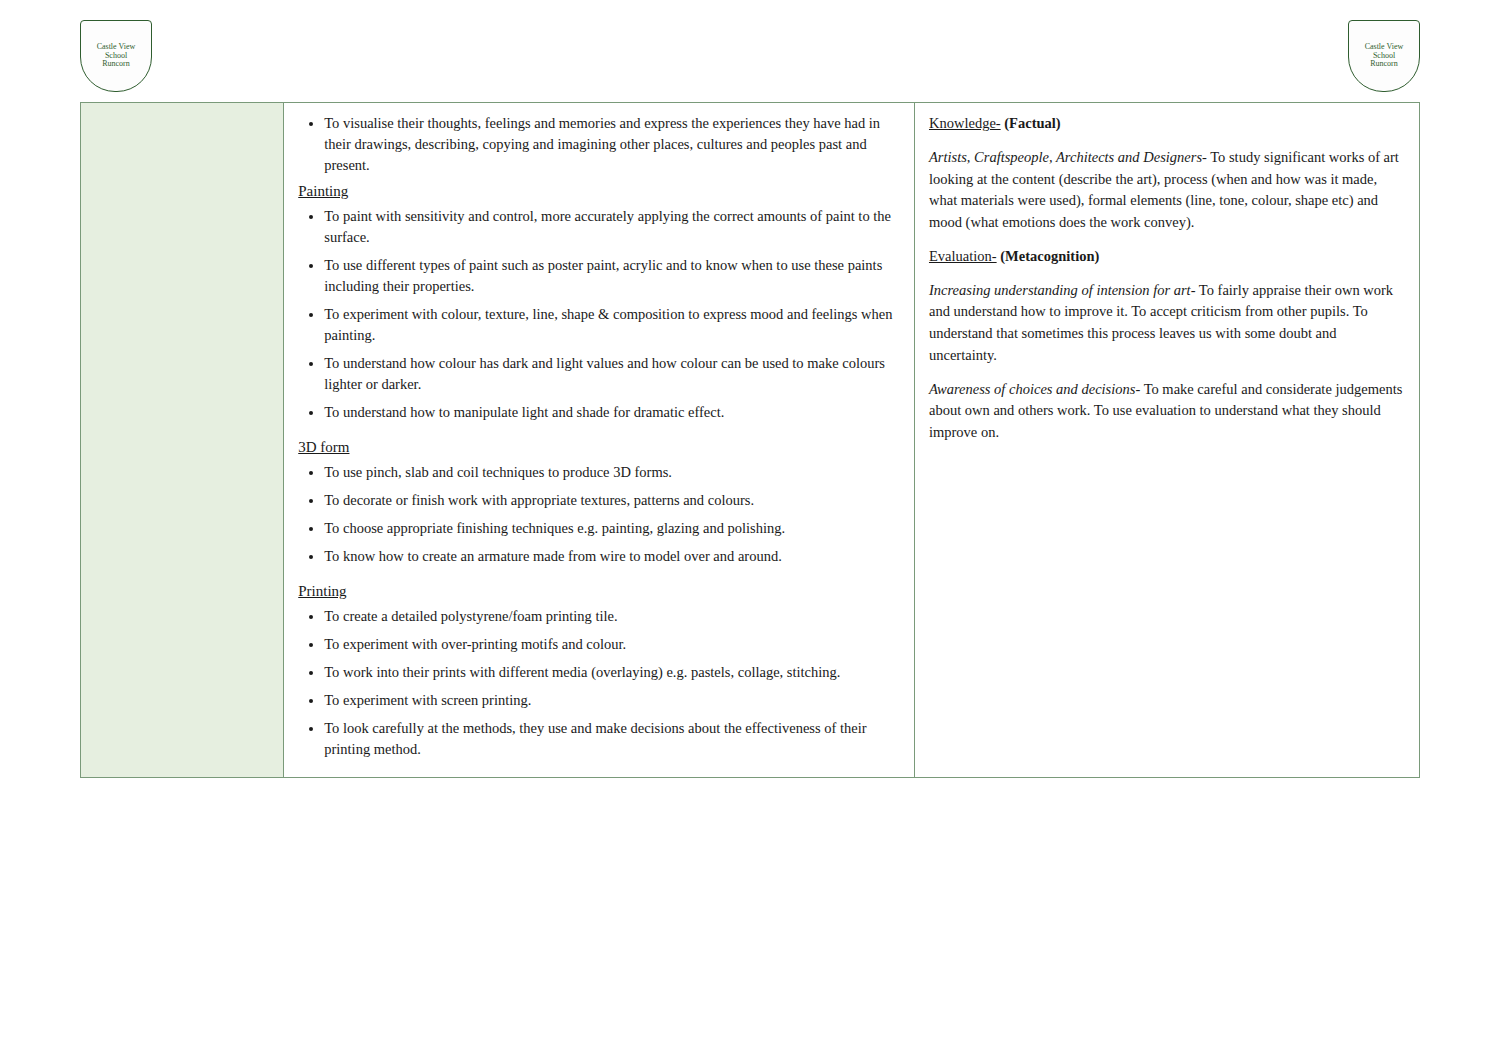Castle View
School
Runcorn
Castle View
School
Runcorn
| | To visualise their thoughts, feelings and memories and express the experiences they have had in their drawings, describing, copying and imagining other places, cultures and peoples past and present. Painting To paint with sensitivity and control, more accurately applying the correct amounts of paint to the surface. To use different types of paint such as poster paint, acrylic and to know when to use these paints including their properties. To experiment with colour, texture, line, shape & composition to express mood and feelings when painting. To understand how colour has dark and light values and how colour can be used to make colours lighter or darker. To understand how to manipulate light and shade for dramatic effect. 3D form To use pinch, slab and coil techniques to produce 3D forms. To decorate or finish work with appropriate textures, patterns and colours. To choose appropriate finishing techniques e.g. painting, glazing and polishing. To know how to create an armature made from wire to model over and around. Printing To create a detailed polystyrene/foam printing tile. To experiment with over-printing motifs and colour. To work into their prints with different media (overlaying) e.g. pastels, collage, stitching. To experiment with screen printing. To look carefully at the methods, they use and make decisions about the effectiveness of their printing method. | Knowledge- (Factual) Artists, Craftspeople, Architects and Designers- To study significant works of art looking at the content (describe the art), process (when and how was it made, what materials were used), formal elements (line, tone, colour, shape etc) and mood (what emotions does the work convey). Evaluation- (Metacognition) Increasing understanding of intension for art- To fairly appraise their own work and understand how to improve it. To accept criticism from other pupils. To understand that sometimes this process leaves us with some doubt and uncertainty. Awareness of choices and decisions- To make careful and considerate judgements about own and others work. To use evaluation to understand what they should improve on. |